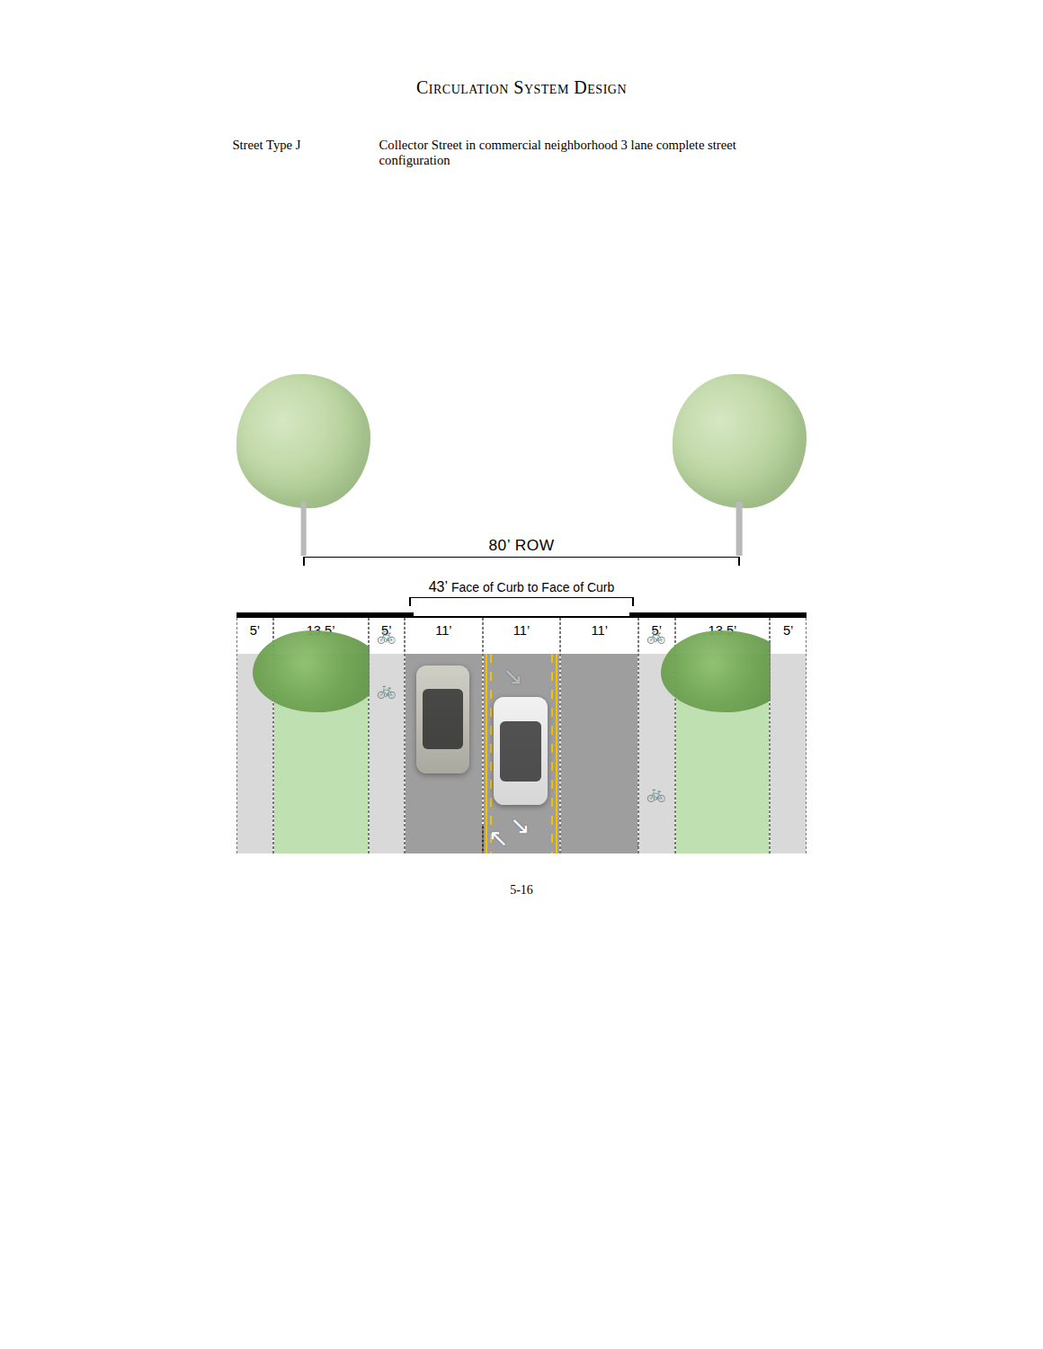Circulation System Design
Street Type J
Collector Street in commercial neighborhood 3 lane complete street configuration
80’ ROW
43’ Face of Curb to Face of Curb
5’
13.5’
5’
🚲
🚲
11’
11’
↘
↘
↖
11’
5’
🚲
🚲
13.5’
5’
5-16